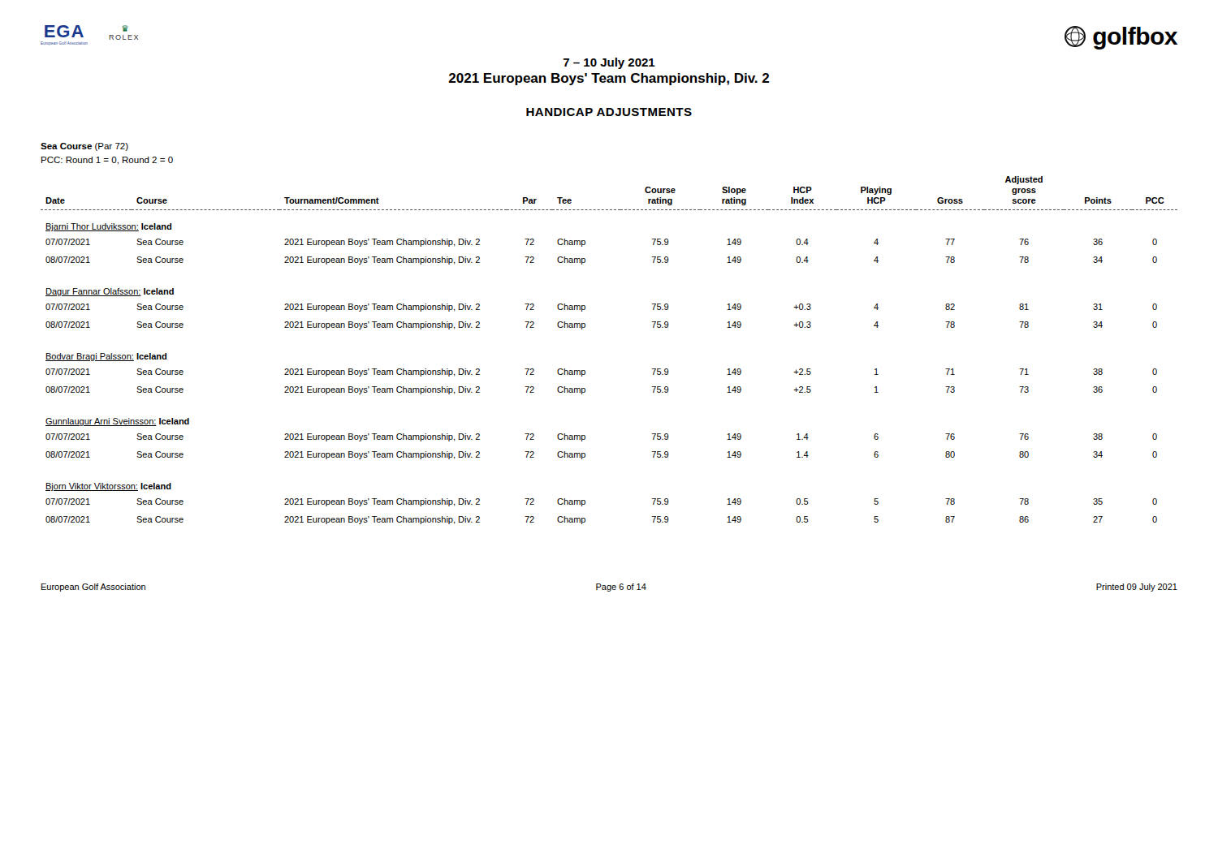EGA
European Golf Association
♛
ROLEX
golfbox
7 – 10 July 2021
2021 European Boys' Team Championship, Div. 2
HANDICAP ADJUSTMENTS
Sea Course (Par 72)
PCC: Round 1 = 0, Round 2 = 0
| Date | Course | Tournament/Comment | Par | Tee | Course rating | Slope rating | HCP Index | Playing HCP | Gross | Adjusted gross score | Points | PCC |
| --- | --- | --- | --- | --- | --- | --- | --- | --- | --- | --- | --- | --- |
| Bjarni Thor Ludviksson: Iceland |
| 07/07/2021 | Sea Course | 2021 European Boys' Team Championship, Div. 2 | 72 | Champ | 75.9 | 149 | 0.4 | 4 | 77 | 76 | 36 | 0 |
| 08/07/2021 | Sea Course | 2021 European Boys' Team Championship, Div. 2 | 72 | Champ | 75.9 | 149 | 0.4 | 4 | 78 | 78 | 34 | 0 |
| Dagur Fannar Olafsson: Iceland |
| 07/07/2021 | Sea Course | 2021 European Boys' Team Championship, Div. 2 | 72 | Champ | 75.9 | 149 | +0.3 | 4 | 82 | 81 | 31 | 0 |
| 08/07/2021 | Sea Course | 2021 European Boys' Team Championship, Div. 2 | 72 | Champ | 75.9 | 149 | +0.3 | 4 | 78 | 78 | 34 | 0 |
| Bodvar Bragi Palsson: Iceland |
| 07/07/2021 | Sea Course | 2021 European Boys' Team Championship, Div. 2 | 72 | Champ | 75.9 | 149 | +2.5 | 1 | 71 | 71 | 38 | 0 |
| 08/07/2021 | Sea Course | 2021 European Boys' Team Championship, Div. 2 | 72 | Champ | 75.9 | 149 | +2.5 | 1 | 73 | 73 | 36 | 0 |
| Gunnlaugur Arni Sveinsson: Iceland |
| 07/07/2021 | Sea Course | 2021 European Boys' Team Championship, Div. 2 | 72 | Champ | 75.9 | 149 | 1.4 | 6 | 76 | 76 | 38 | 0 |
| 08/07/2021 | Sea Course | 2021 European Boys' Team Championship, Div. 2 | 72 | Champ | 75.9 | 149 | 1.4 | 6 | 80 | 80 | 34 | 0 |
| Bjorn Viktor Viktorsson: Iceland |
| 07/07/2021 | Sea Course | 2021 European Boys' Team Championship, Div. 2 | 72 | Champ | 75.9 | 149 | 0.5 | 5 | 78 | 78 | 35 | 0 |
| 08/07/2021 | Sea Course | 2021 European Boys' Team Championship, Div. 2 | 72 | Champ | 75.9 | 149 | 0.5 | 5 | 87 | 86 | 27 | 0 |
European Golf Association
Page 6 of 14
Printed 09 July 2021